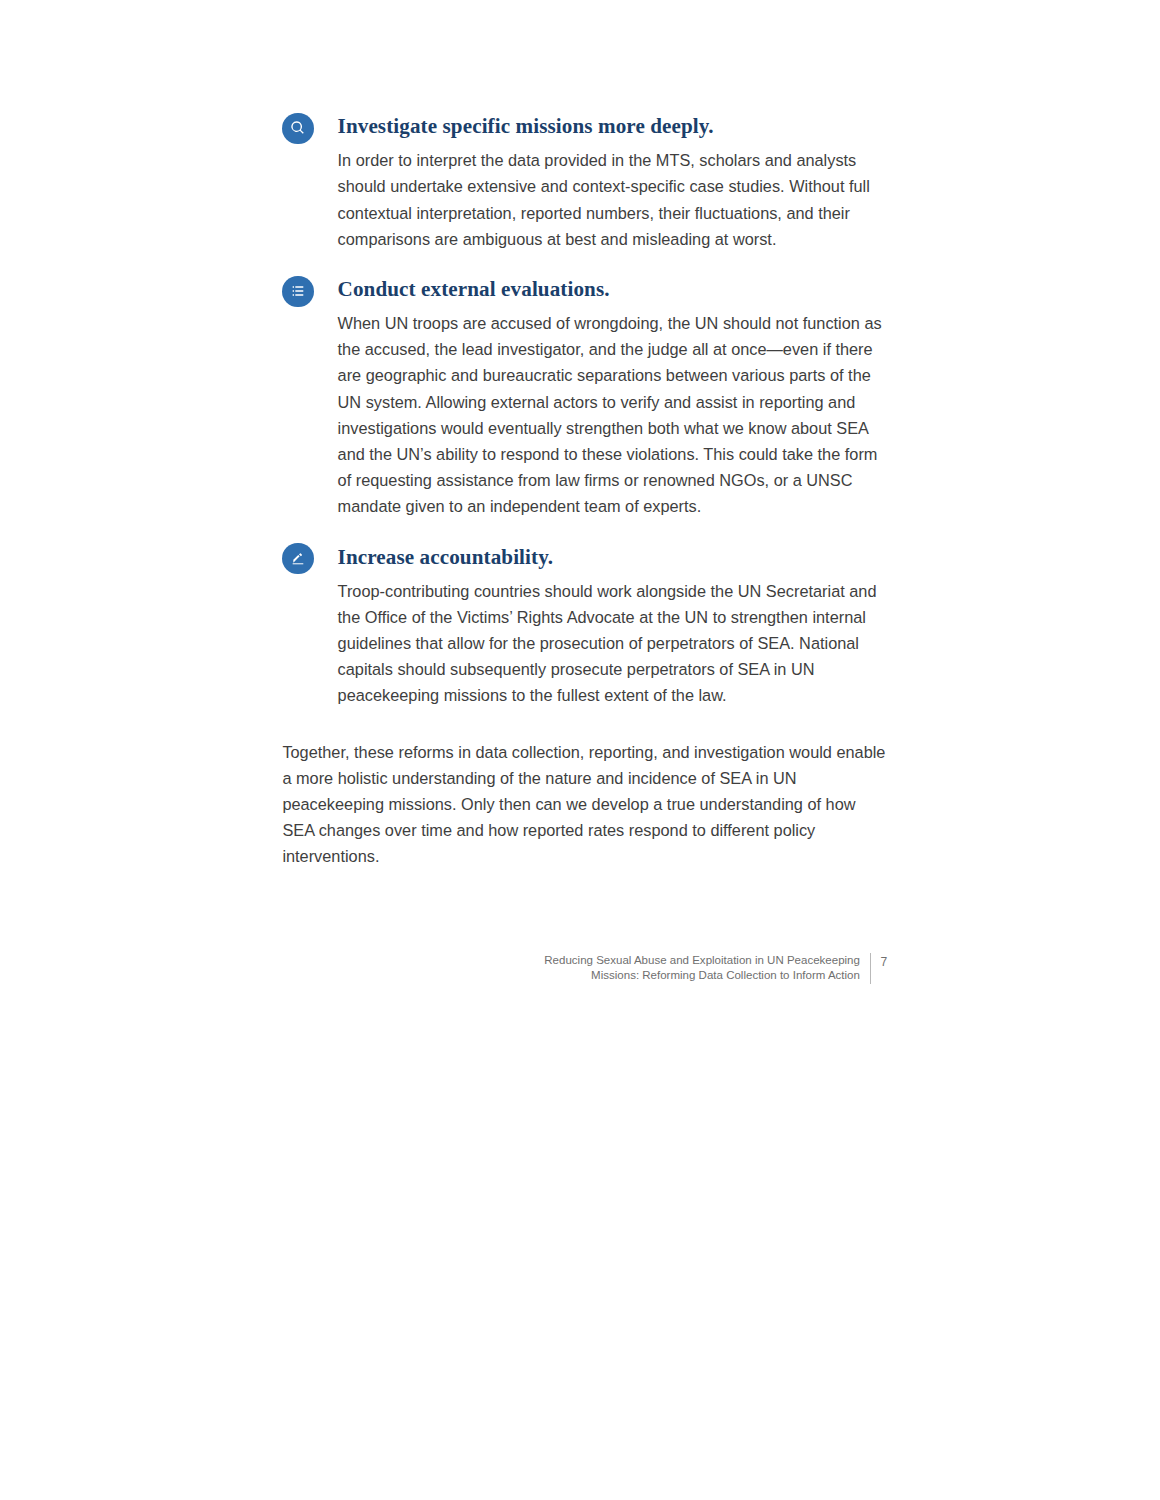Investigate specific missions more deeply.
In order to interpret the data provided in the MTS, scholars and analysts should undertake extensive and context-specific case studies. Without full contextual interpretation, reported numbers, their fluctuations, and their comparisons are ambiguous at best and misleading at worst.
Conduct external evaluations.
When UN troops are accused of wrongdoing, the UN should not function as the accused, the lead investigator, and the judge all at once—even if there are geographic and bureaucratic separations between various parts of the UN system. Allowing external actors to verify and assist in reporting and investigations would eventually strengthen both what we know about SEA and the UN’s ability to respond to these violations. This could take the form of requesting assistance from law firms or renowned NGOs, or a UNSC mandate given to an independent team of experts.
Increase accountability.
Troop-contributing countries should work alongside the UN Secretariat and the Office of the Victims’ Rights Advocate at the UN to strengthen internal guidelines that allow for the prosecution of perpetrators of SEA. National capitals should subsequently prosecute perpetrators of SEA in UN peacekeeping missions to the fullest extent of the law.
Together, these reforms in data collection, reporting, and investigation would enable a more holistic understanding of the nature and incidence of SEA in UN peacekeeping missions. Only then can we develop a true understanding of how SEA changes over time and how reported rates respond to different policy interventions.
Reducing Sexual Abuse and Exploitation in UN Peacekeeping
Missions: Reforming Data Collection to Inform Action
7